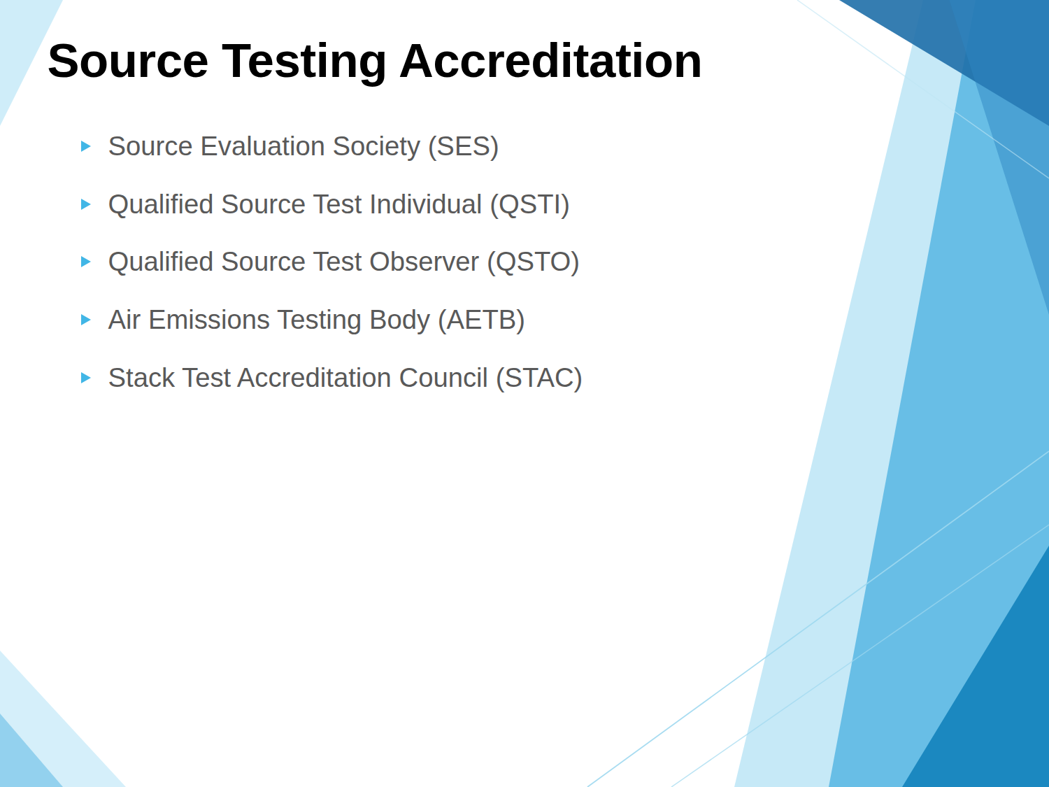Source Testing Accreditation
Source Evaluation Society (SES)
Qualified Source Test Individual (QSTI)
Qualified Source Test Observer (QSTO)
Air Emissions Testing Body (AETB)
Stack Test Accreditation Council (STAC)